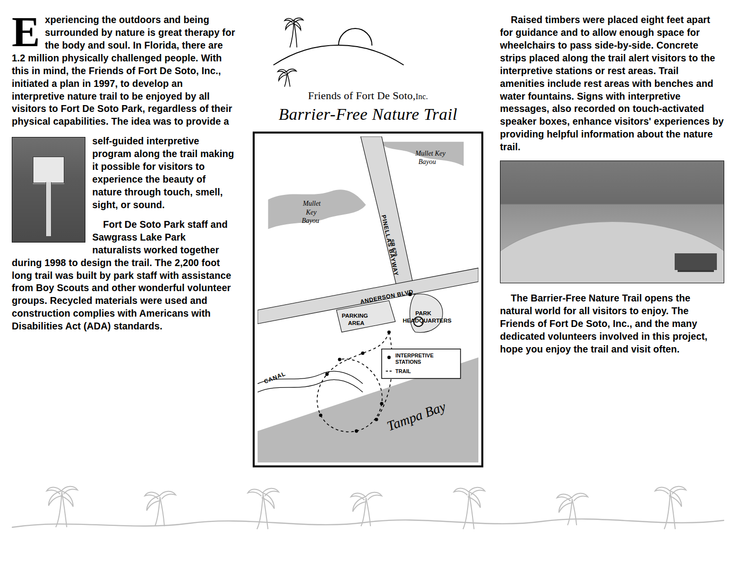Experiencing the outdoors and being surrounded by nature is great therapy for the body and soul. In Florida, there are 1.2 million physically challenged people. With this in mind, the Friends of Fort De Soto, Inc., initiated a plan in 1997, to develop an interpretive nature trail to be enjoyed by all visitors to Fort De Soto Park, regardless of their physical capabilities. The idea was to provide a
self-guided interpretive program along the trail making it possible for visitors to experience the beauty of nature through touch, smell, sight, or sound.
Fort De Soto Park staff and Sawgrass Lake Park naturalists worked together during 1998 to design the trail. The 2,200 foot long trail was built by park staff with assistance from Boy Scouts and other wonderful volunteer groups. Recycled materials were used and construction complies with Americans with Disabilities Act (ADA) standards.
Friends of Fort De Soto,Inc.
Barrier-Free Nature Trail
Mullet Key Bayou Mullet Key Bayou PINELLAS BAYWAY SR 679 ANDERSON BLVD PARKING AREA PARK HEADQUARTERS CANAL Tampa Bay INTERPRETIVE STATIONS TRAIL
Raised timbers were placed eight feet apart for guidance and to allow enough space for wheelchairs to pass side-by-side. Concrete strips placed along the trail alert visitors to the interpretive stations or rest areas. Trail amenities include rest areas with benches and water fountains. Signs with interpretive messages, also recorded on touch-activated speaker boxes, enhance visitors' experiences by providing helpful information about the nature trail.
The Barrier-Free Nature Trail opens the natural world for all visitors to enjoy. The Friends of Fort De Soto, Inc., and the many dedicated volunteers involved in this project, hope you enjoy the trail and visit often.